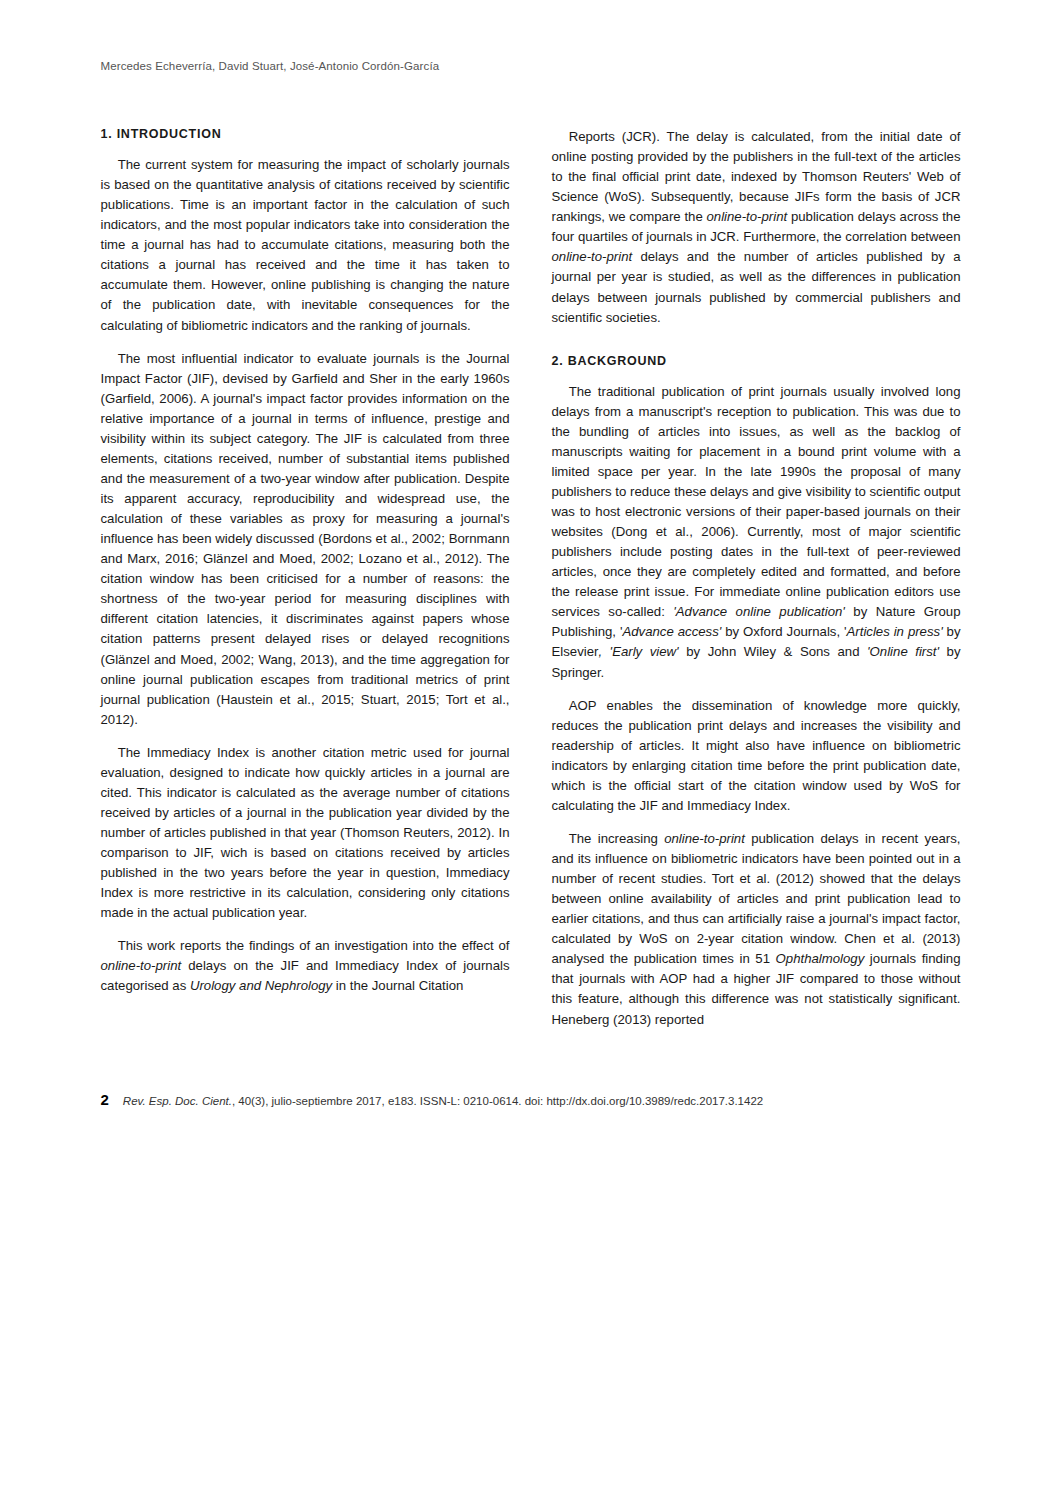Mercedes Echeverría, David Stuart, José-Antonio Cordón-García
1. Introduction
The current system for measuring the impact of scholarly journals is based on the quantitative analysis of citations received by scientific publications. Time is an important factor in the calculation of such indicators, and the most popular indicators take into consideration the time a journal has had to accumulate citations, measuring both the citations a journal has received and the time it has taken to accumulate them. However, online publishing is changing the nature of the publication date, with inevitable consequences for the calculating of bibliometric indicators and the ranking of journals.
The most influential indicator to evaluate journals is the Journal Impact Factor (JIF), devised by Garfield and Sher in the early 1960s (Garfield, 2006). A journal's impact factor provides information on the relative importance of a journal in terms of influence, prestige and visibility within its subject category. The JIF is calculated from three elements, citations received, number of substantial items published and the measurement of a two-year window after publication. Despite its apparent accuracy, reproducibility and widespread use, the calculation of these variables as proxy for measuring a journal's influence has been widely discussed (Bordons et al., 2002; Bornmann and Marx, 2016; Glänzel and Moed, 2002; Lozano et al., 2012). The citation window has been criticised for a number of reasons: the shortness of the two-year period for measuring disciplines with different citation latencies, it discriminates against papers whose citation patterns present delayed rises or delayed recognitions (Glänzel and Moed, 2002; Wang, 2013), and the time aggregation for online journal publication escapes from traditional metrics of print journal publication (Haustein et al., 2015; Stuart, 2015; Tort et al., 2012).
The Immediacy Index is another citation metric used for journal evaluation, designed to indicate how quickly articles in a journal are cited. This indicator is calculated as the average number of citations received by articles of a journal in the publication year divided by the number of articles published in that year (Thomson Reuters, 2012). In comparison to JIF, wich is based on citations received by articles published in the two years before the year in question, Immediacy Index is more restrictive in its calculation, considering only citations made in the actual publication year.
This work reports the findings of an investigation into the effect of online-to-print delays on the JIF and Immediacy Index of journals categorised as Urology and Nephrology in the Journal Citation
Reports (JCR). The delay is calculated, from the initial date of online posting provided by the publishers in the full-text of the articles to the final official print date, indexed by Thomson Reuters' Web of Science (WoS). Subsequently, because JIFs form the basis of JCR rankings, we compare the online-to-print publication delays across the four quartiles of journals in JCR. Furthermore, the correlation between online-to-print delays and the number of articles published by a journal per year is studied, as well as the differences in publication delays between journals published by commercial publishers and scientific societies.
2. Background
The traditional publication of print journals usually involved long delays from a manuscript's reception to publication. This was due to the bundling of articles into issues, as well as the backlog of manuscripts waiting for placement in a bound print volume with a limited space per year. In the late 1990s the proposal of many publishers to reduce these delays and give visibility to scientific output was to host electronic versions of their paper-based journals on their websites (Dong et al., 2006). Currently, most of major scientific publishers include posting dates in the full-text of peer-reviewed articles, once they are completely edited and formatted, and before the release print issue. For immediate online publication editors use services so-called: 'Advance online publication' by Nature Group Publishing, 'Advance access' by Oxford Journals, 'Articles in press' by Elsevier, 'Early view' by John Wiley & Sons and 'Online first' by Springer.
AOP enables the dissemination of knowledge more quickly, reduces the publication print delays and increases the visibility and readership of articles. It might also have influence on bibliometric indicators by enlarging citation time before the print publication date, which is the official start of the citation window used by WoS for calculating the JIF and Immediacy Index.
The increasing online-to-print publication delays in recent years, and its influence on bibliometric indicators have been pointed out in a number of recent studies. Tort et al. (2012) showed that the delays between online availability of articles and print publication lead to earlier citations, and thus can artificially raise a journal's impact factor, calculated by WoS on 2-year citation window. Chen et al. (2013) analysed the publication times in 51 Ophthalmology journals finding that journals with AOP had a higher JIF compared to those without this feature, although this difference was not statistically significant. Heneberg (2013) reported
2 Rev. Esp. Doc. Cient., 40(3), julio-septiembre 2017, e183. ISSN-L: 0210-0614. doi: http://dx.doi.org/10.3989/redc.2017.3.1422